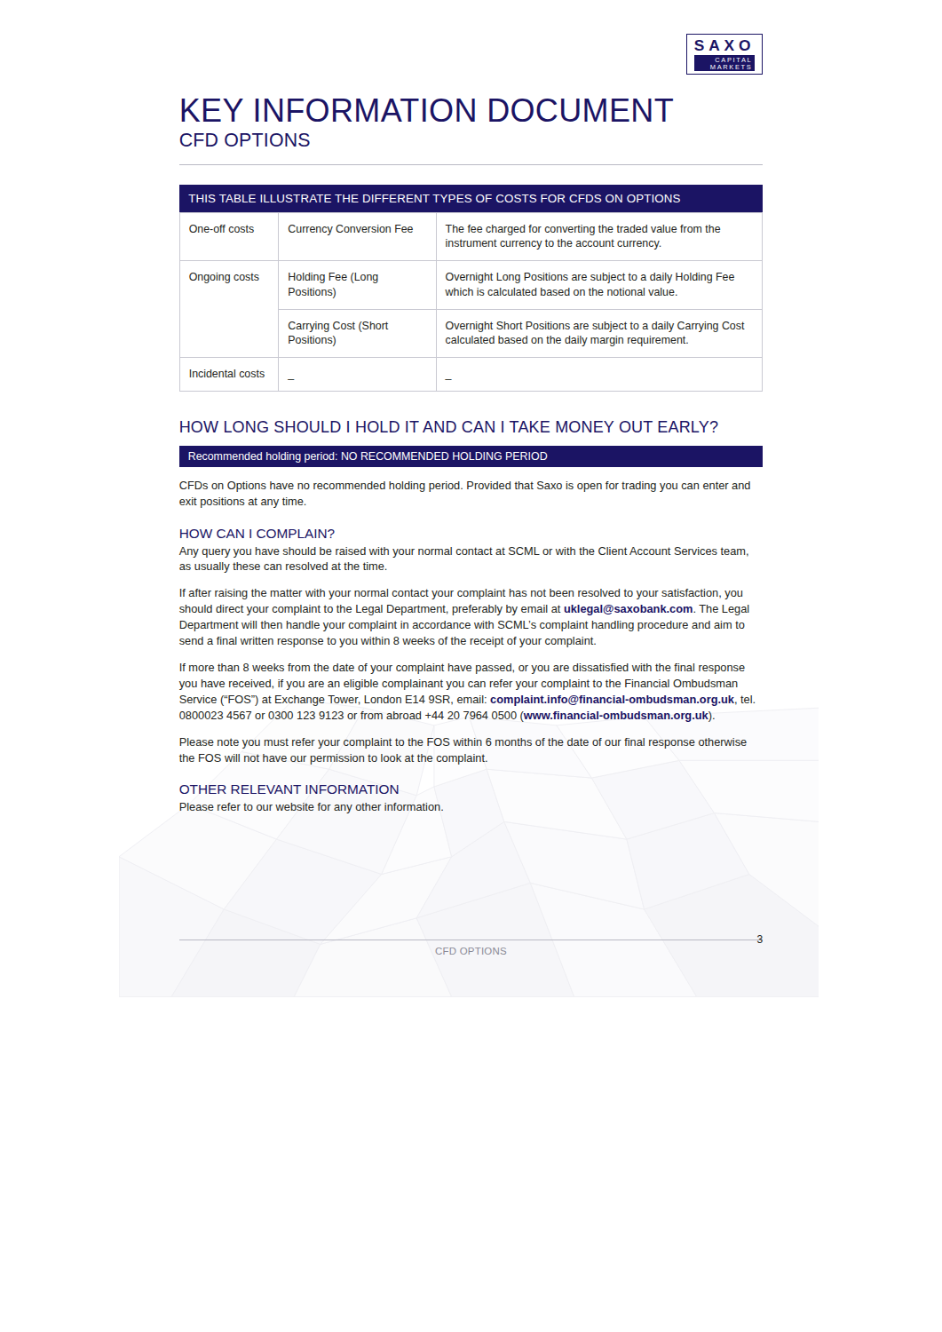SAXO CAPITAL
MARKETS
KEY INFORMATION DOCUMENT
CFD OPTIONS
| THIS TABLE ILLUSTRATE THE DIFFERENT TYPES OF COSTS FOR CFDS ON OPTIONS |
| --- |
| One-off costs | Currency Conversion Fee | The fee charged for converting the traded value from the instrument currency to the account currency. |
| Ongoing costs | Holding Fee (Long Positions) | Overnight Long Positions are subject to a daily Holding Fee which is calculated based on the notional value. |
| Carrying Cost (Short Positions) | Overnight Short Positions are subject to a daily Carrying Cost calculated based on the daily margin requirement. |
| Incidental costs | _ | _ |
HOW LONG SHOULD I HOLD IT AND CAN I TAKE MONEY OUT EARLY?
Recommended holding period: NO RECOMMENDED HOLDING PERIOD
CFDs on Options have no recommended holding period. Provided that Saxo is open for trading you can enter and exit positions at any time.
HOW CAN I COMPLAIN?
Any query you have should be raised with your normal contact at SCML or with the Client Account Services team, as usually these can resolved at the time.
If after raising the matter with your normal contact your complaint has not been resolved to your satisfaction, you should direct your complaint to the Legal Department, preferably by email at uklegal@saxobank.com. The Legal Department will then handle your complaint in accordance with SCML’s complaint handling procedure and aim to send a final written response to you within 8 weeks of the receipt of your complaint.
If more than 8 weeks from the date of your complaint have passed, or you are dissatisfied with the final response you have received, if you are an eligible complainant you can refer your complaint to the Financial Ombudsman Service (“FOS”) at Exchange Tower, London E14 9SR, email: complaint.info@financial-ombudsman.org.uk, tel. 0800023 4567 or 0300 123 9123 or from abroad +44 20 7964 0500 (www.financial-ombudsman.org.uk).
Please note you must refer your complaint to the FOS within 6 months of the date of our final response otherwise the FOS will not have our permission to look at the complaint.
OTHER RELEVANT INFORMATION
Please refer to our website for any other information.
3 CFD OPTIONS